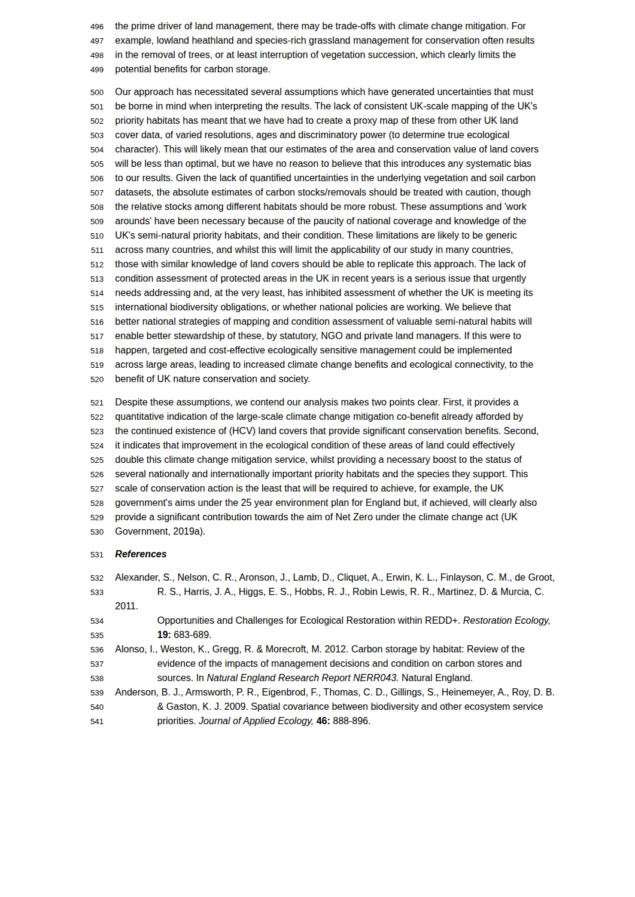496 the prime driver of land management, there may be trade-offs with climate change mitigation. For
497 example, lowland heathland and species-rich grassland management for conservation often results
498 in the removal of trees, or at least interruption of vegetation succession, which clearly limits the
499 potential benefits for carbon storage.
500 Our approach has necessitated several assumptions which have generated uncertainties that must
501 be borne in mind when interpreting the results. The lack of consistent UK-scale mapping of the UK's
502 priority habitats has meant that we have had to create a proxy map of these from other UK land
503 cover data, of varied resolutions, ages and discriminatory power (to determine true ecological
504 character). This will likely mean that our estimates of the area and conservation value of land covers
505 will be less than optimal, but we have no reason to believe that this introduces any systematic bias
506 to our results. Given the lack of quantified uncertainties in the underlying vegetation and soil carbon
507 datasets, the absolute estimates of carbon stocks/removals should be treated with caution, though
508 the relative stocks among different habitats should be more robust. These assumptions and 'work
509 arounds' have been necessary because of the paucity of national coverage and knowledge of the
510 UK's semi-natural priority habitats, and their condition. These limitations are likely to be generic
511 across many countries, and whilst this will limit the applicability of our study in many countries,
512 those with similar knowledge of land covers should be able to replicate this approach. The lack of
513 condition assessment of protected areas in the UK in recent years is a serious issue that urgently
514 needs addressing and, at the very least, has inhibited assessment of whether the UK is meeting its
515 international biodiversity obligations, or whether national policies are working. We believe that
516 better national strategies of mapping and condition assessment of valuable semi-natural habits will
517 enable better stewardship of these, by statutory, NGO and private land managers. If this were to
518 happen, targeted and cost-effective ecologically sensitive management could be implemented
519 across large areas, leading to increased climate change benefits and ecological connectivity, to the
520 benefit of UK nature conservation and society.
521 Despite these assumptions, we contend our analysis makes two points clear. First, it provides a
522 quantitative indication of the large-scale climate change mitigation co-benefit already afforded by
523 the continued existence of (HCV) land covers that provide significant conservation benefits. Second,
524 it indicates that improvement in the ecological condition of these areas of land could effectively
525 double this climate change mitigation service, whilst providing a necessary boost to the status of
526 several nationally and internationally important priority habitats and the species they support. This
527 scale of conservation action is the least that will be required to achieve, for example, the UK
528 government's aims under the 25 year environment plan for England but, if achieved, will clearly also
529 provide a significant contribution towards the aim of Net Zero under the climate change act (UK
530 Government, 2019a).
531
References
532 Alexander, S., Nelson, C. R., Aronson, J., Lamb, D., Cliquet, A., Erwin, K. L., Finlayson, C. M., de Groot,
533 R. S., Harris, J. A., Higgs, E. S., Hobbs, R. J., Robin Lewis, R. R., Martinez, D. & Murcia, C. 2011.
534 Opportunities and Challenges for Ecological Restoration within REDD+. Restoration Ecology,
53519: 683-689.
536 Alonso, I., Weston, K., Gregg, R. & Morecroft, M. 2012. Carbon storage by habitat: Review of the
537 evidence of the impacts of management decisions and condition on carbon stores and
538 sources. In Natural England Research Report NERR043. Natural England.
539 Anderson, B. J., Armsworth, P. R., Eigenbrod, F., Thomas, C. D., Gillings, S., Heinemeyer, A., Roy, D. B.
540& Gaston, K. J. 2009. Spatial covariance between biodiversity and other ecosystem service
541 priorities. Journal of Applied Ecology, 46: 888-896.